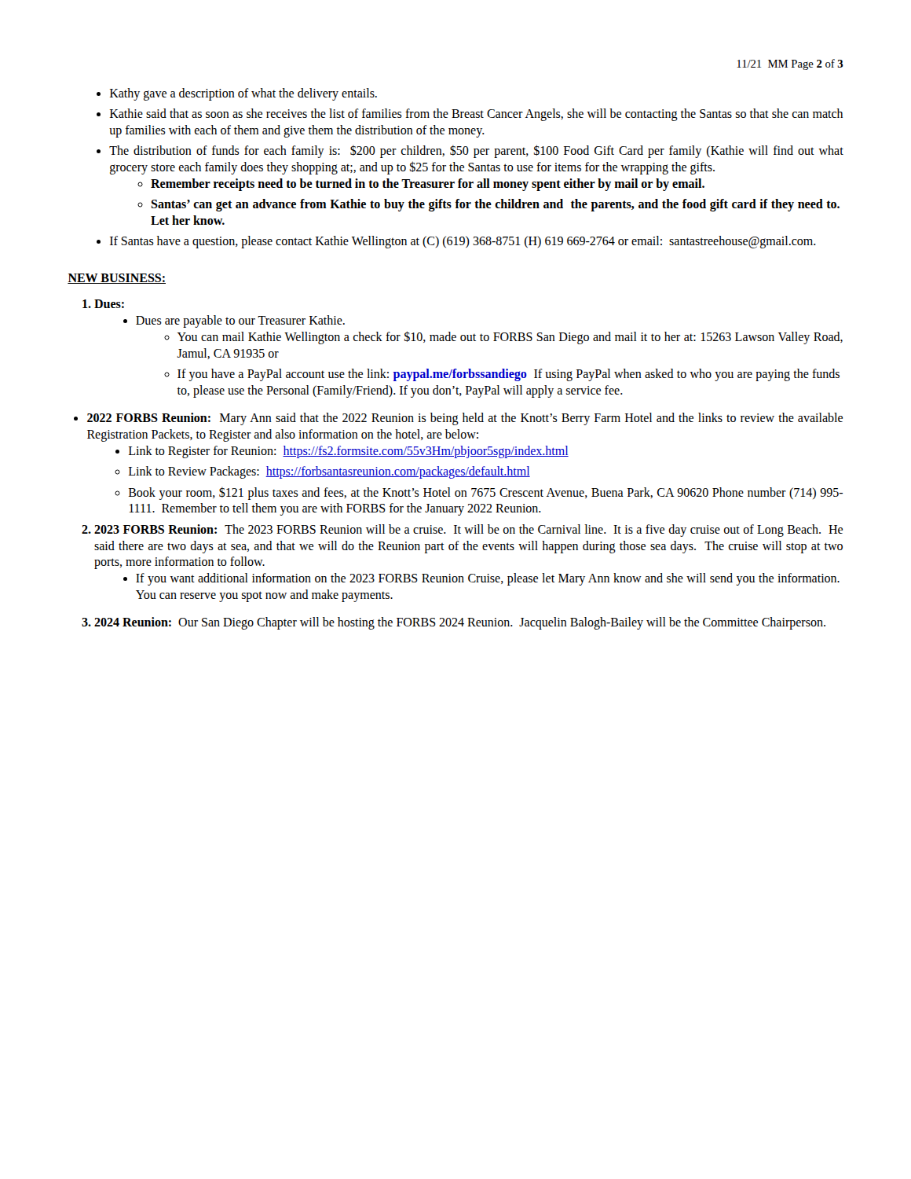11/21 MM Page 2 of 3
Kathy gave a description of what the delivery entails.
Kathie said that as soon as she receives the list of families from the Breast Cancer Angels, she will be contacting the Santas so that she can match up families with each of them and give them the distribution of the money.
The distribution of funds for each family is: $200 per children, $50 per parent, $100 Food Gift Card per family (Kathie will find out what grocery store each family does they shopping at;, and up to $25 for the Santas to use for items for the wrapping the gifts.
Remember receipts need to be turned in to the Treasurer for all money spent either by mail or by email.
Santas’ can get an advance from Kathie to buy the gifts for the children and the parents, and the food gift card if they need to. Let her know.
If Santas have a question, please contact Kathie Wellington at (C) (619) 368-8751 (H) 619 669-2764 or email: santastreehouse@gmail.com.
NEW BUSINESS:
Dues:
Dues are payable to our Treasurer Kathie.
You can mail Kathie Wellington a check for $10, made out to FORBS San Diego and mail it to her at: 15263 Lawson Valley Road, Jamul, CA 91935 or
If you have a PayPal account use the link: paypal.me/forbssandiego If using PayPal when asked to who you are paying the funds to, please use the Personal (Family/Friend). If you don’t, PayPal will apply a service fee.
2022 FORBS Reunion: Mary Ann said that the 2022 Reunion is being held at the Knott’s Berry Farm Hotel and the links to review the available Registration Packets, to Register and also information on the hotel, are below:
Link to Register for Reunion: https://fs2.formsite.com/55v3Hm/pbjoor5sgp/index.html
Link to Review Packages: https://forbsantasreunion.com/packages/default.html
Book your room, $121 plus taxes and fees, at the Knott’s Hotel on 7675 Crescent Avenue, Buena Park, CA 90620 Phone number (714) 995-1111. Remember to tell them you are with FORBS for the January 2022 Reunion.
2023 FORBS Reunion: The 2023 FORBS Reunion will be a cruise. It will be on the Carnival line. It is a five day cruise out of Long Beach. He said there are two days at sea, and that we will do the Reunion part of the events will happen during those sea days. The cruise will stop at two ports, more information to follow.
If you want additional information on the 2023 FORBS Reunion Cruise, please let Mary Ann know and she will send you the information. You can reserve you spot now and make payments.
2024 Reunion: Our San Diego Chapter will be hosting the FORBS 2024 Reunion. Jacquelin Balogh-Bailey will be the Committee Chairperson.